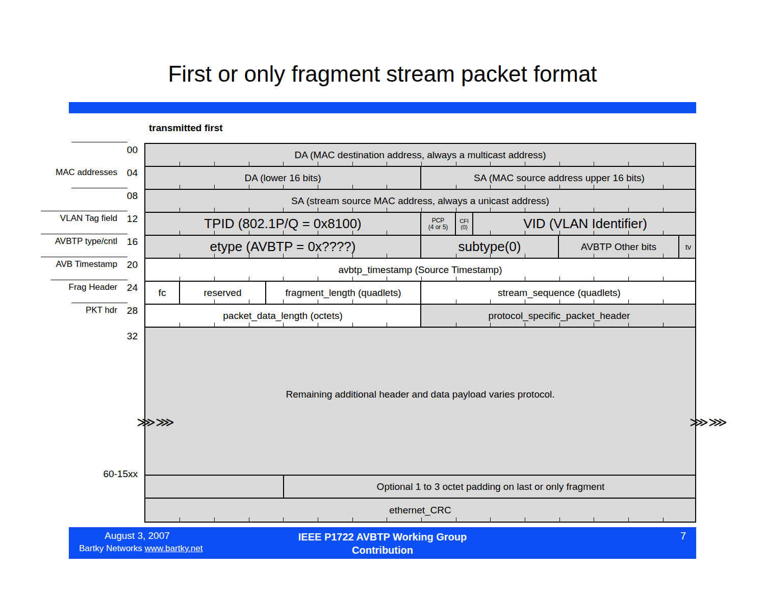First or only fragment stream packet format
transmitted first
transmitted last
00
MAC addresses
04
08
VLAN Tag field
12
AVBTP type/cntl
16
AVB Timestamp
20
Frag Header
24
PKT hdr
28
32
60-15xx
DA (MAC destination address, always a multicast address)
DA (lower 16 bits)
SA (MAC source address upper 16 bits)
SA (stream source MAC address, always a unicast address)
TPID (802.1P/Q = 0x8100)
PCP
(4 or 5)
CFI
(0)
VID (VLAN Identifier)
etype (AVBTP = 0x????)
subtype(0)
AVBTP Other bits
tv
avbtp_timestamp (Source Timestamp)
fc
reserved
fragment_length (quadlets)
stream_sequence (quadlets)
packet_data_length (octets)
protocol_specific_packet_header
Remaining additional header and data payload varies protocol.
Optional 1 to 3 octet padding on last or only fragment
ethernet_CRC
⋙⋙
⋙⋙
August 3, 2007
Bartky Networks www.bartky.net
IEEE P1722 AVBTP Working Group
Contribution
7